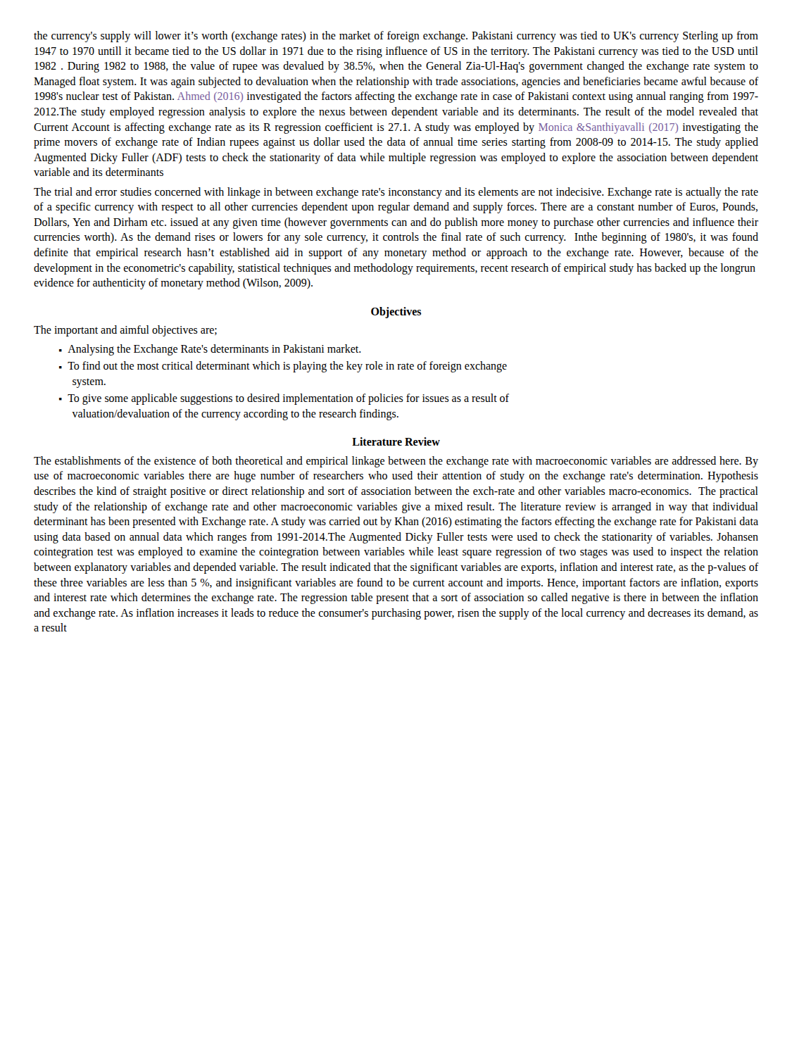the currency's supply will lower it’s worth (exchange rates) in the market of foreign exchange. Pakistani currency was tied to UK's currency Sterling up from 1947 to 1970 untill it became tied to the US dollar in 1971 due to the rising influence of US in the territory. The Pakistani currency was tied to the USD until 1982 . During 1982 to 1988, the value of rupee was devalued by 38.5%, when the General Zia-Ul-Haq's government changed the exchange rate system to Managed float system. It was again subjected to devaluation when the relationship with trade associations, agencies and beneficiaries became awful because of 1998's nuclear test of Pakistan. Ahmed (2016) investigated the factors affecting the exchange rate in case of Pakistani context using annual ranging from 1997-2012.The study employed regression analysis to explore the nexus between dependent variable and its determinants. The result of the model revealed that Current Account is affecting exchange rate as its R regression coefficient is 27.1. A study was employed by Monica &Santhiyavalli (2017) investigating the prime movers of exchange rate of Indian rupees against us dollar used the data of annual time series starting from 2008-09 to 2014-15. The study applied Augmented Dicky Fuller (ADF) tests to check the stationarity of data while multiple regression was employed to explore the association between dependent variable and its determinants
The trial and error studies concerned with linkage in between exchange rate's inconstancy and its elements are not indecisive. Exchange rate is actually the rate of a specific currency with respect to all other currencies dependent upon regular demand and supply forces. There are a constant number of Euros, Pounds, Dollars, Yen and Dirham etc. issued at any given time (however governments can and do publish more money to purchase other currencies and influence their currencies worth). As the demand rises or lowers for any sole currency, it controls the final rate of such currency. Inthe beginning of 1980's, it was found definite that empirical research hasn’t established aid in support of any monetary method or approach to the exchange rate. However, because of the development in the econometric's capability, statistical techniques and methodology requirements, recent research of empirical study has backed up the longrun evidence for authenticity of monetary method (Wilson, 2009).
Objectives
The important and aimful objectives are;
Analysing the Exchange Rate's determinants in Pakistani market.
To find out the most critical determinant which is playing the key role in rate of foreign exchange system.
To give some applicable suggestions to desired implementation of policies for issues as a result of valuation/devaluation of the currency according to the research findings.
Literature Review
The establishments of the existence of both theoretical and empirical linkage between the exchange rate with macroeconomic variables are addressed here. By use of macroeconomic variables there are huge number of researchers who used their attention of study on the exchange rate's determination. Hypothesis describes the kind of straight positive or direct relationship and sort of association between the exch-rate and other variables macro-economics. The practical study of the relationship of exchange rate and other macroeconomic variables give a mixed result. The literature review is arranged in way that individual determinant has been presented with Exchange rate. A study was carried out by Khan (2016) estimating the factors effecting the exchange rate for Pakistani data using data based on annual data which ranges from 1991-2014.The Augmented Dicky Fuller tests were used to check the stationarity of variables. Johansen cointegration test was employed to examine the cointegration between variables while least square regression of two stages was used to inspect the relation between explanatory variables and depended variable. The result indicated that the significant variables are exports, inflation and interest rate, as the p-values of these three variables are less than 5 %, and insignificant variables are found to be current account and imports. Hence, important factors are inflation, exports and interest rate which determines the exchange rate. The regression table present that a sort of association so called negative is there in between the inflation and exchange rate. As inflation increases it leads to reduce the consumer's purchasing power, risen the supply of the local currency and decreases its demand, as a result